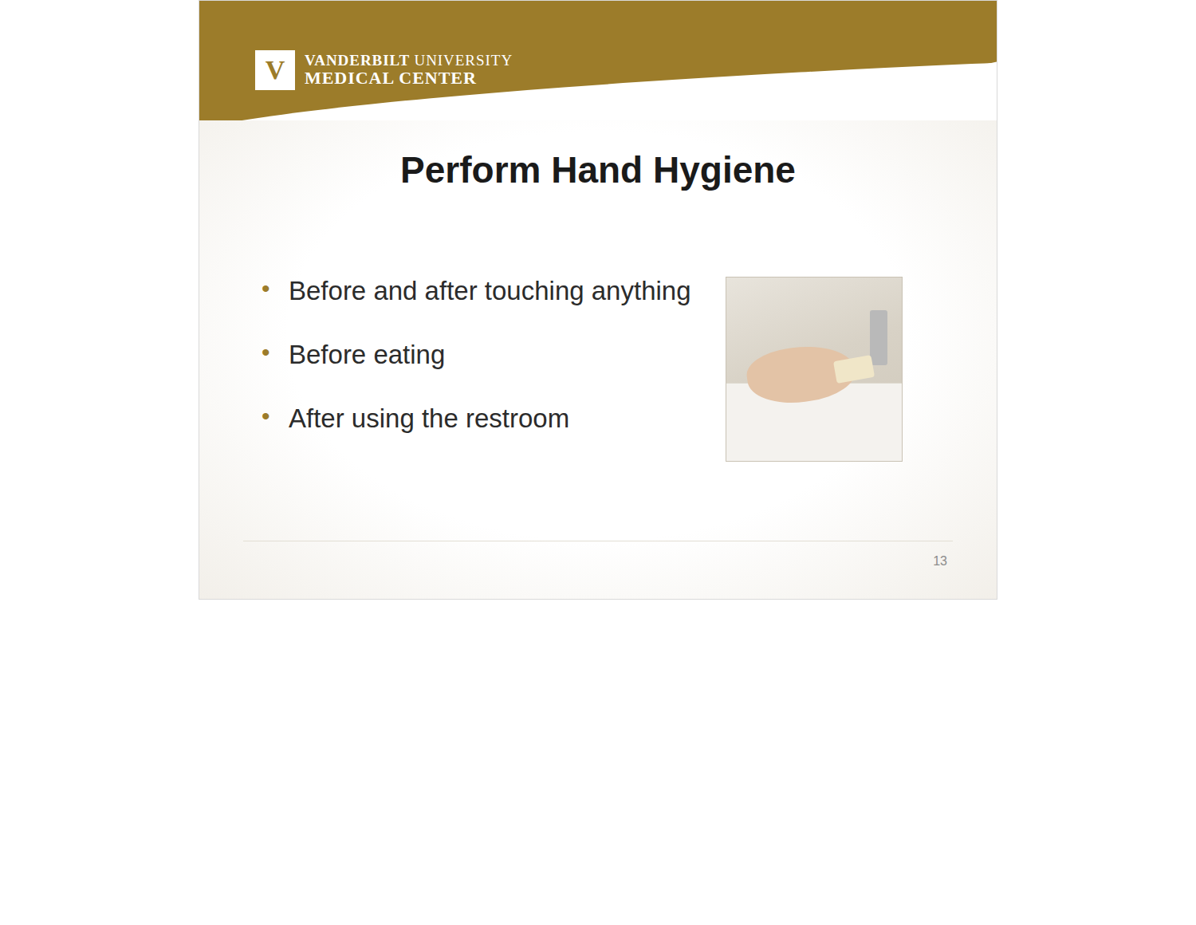V
VANDERBILT UNIVERSITY
MEDICAL CENTER
Perform Hand Hygiene
Before and after touching anything
Before eating
After using the restroom
13